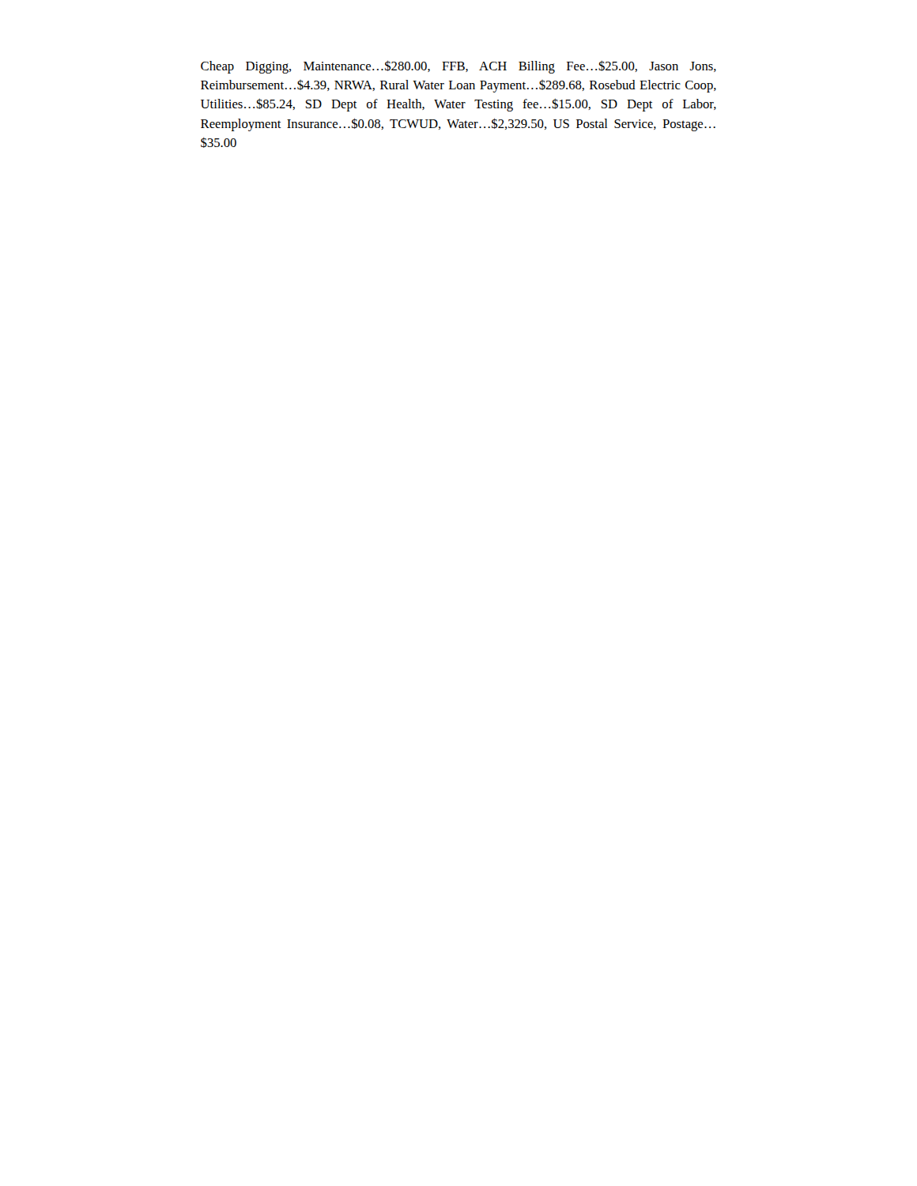Cheap Digging, Maintenance…$280.00, FFB, ACH Billing Fee…$25.00, Jason Jons, Reimbursement…$4.39, NRWA, Rural Water Loan Payment…$289.68, Rosebud Electric Coop, Utilities…$85.24, SD Dept of Health, Water Testing fee…$15.00, SD Dept of Labor, Reemployment Insurance…$0.08, TCWUD, Water…$2,329.50, US Postal Service, Postage…$35.00